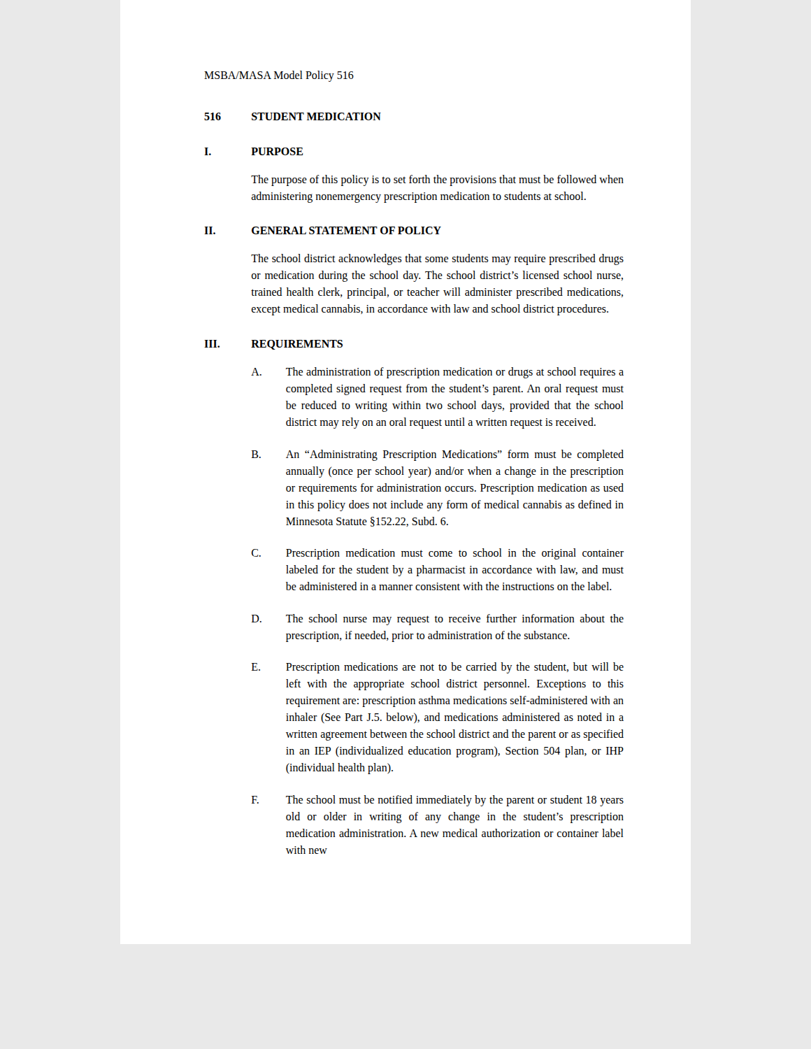MSBA/MASA Model Policy 516
516 STUDENT MEDICATION
I. PURPOSE
The purpose of this policy is to set forth the provisions that must be followed when administering nonemergency prescription medication to students at school.
II. GENERAL STATEMENT OF POLICY
The school district acknowledges that some students may require prescribed drugs or medication during the school day. The school district’s licensed school nurse, trained health clerk, principal, or teacher will administer prescribed medications, except medical cannabis, in accordance with law and school district procedures.
III. REQUIREMENTS
A. The administration of prescription medication or drugs at school requires a completed signed request from the student’s parent. An oral request must be reduced to writing within two school days, provided that the school district may rely on an oral request until a written request is received.
B. An “Administrating Prescription Medications” form must be completed annually (once per school year) and/or when a change in the prescription or requirements for administration occurs. Prescription medication as used in this policy does not include any form of medical cannabis as defined in Minnesota Statute §152.22, Subd. 6.
C. Prescription medication must come to school in the original container labeled for the student by a pharmacist in accordance with law, and must be administered in a manner consistent with the instructions on the label.
D. The school nurse may request to receive further information about the prescription, if needed, prior to administration of the substance.
E. Prescription medications are not to be carried by the student, but will be left with the appropriate school district personnel. Exceptions to this requirement are: prescription asthma medications self-administered with an inhaler (See Part J.5. below), and medications administered as noted in a written agreement between the school district and the parent or as specified in an IEP (individualized education program), Section 504 plan, or IHP (individual health plan).
F. The school must be notified immediately by the parent or student 18 years old or older in writing of any change in the student’s prescription medication administration. A new medical authorization or container label with new